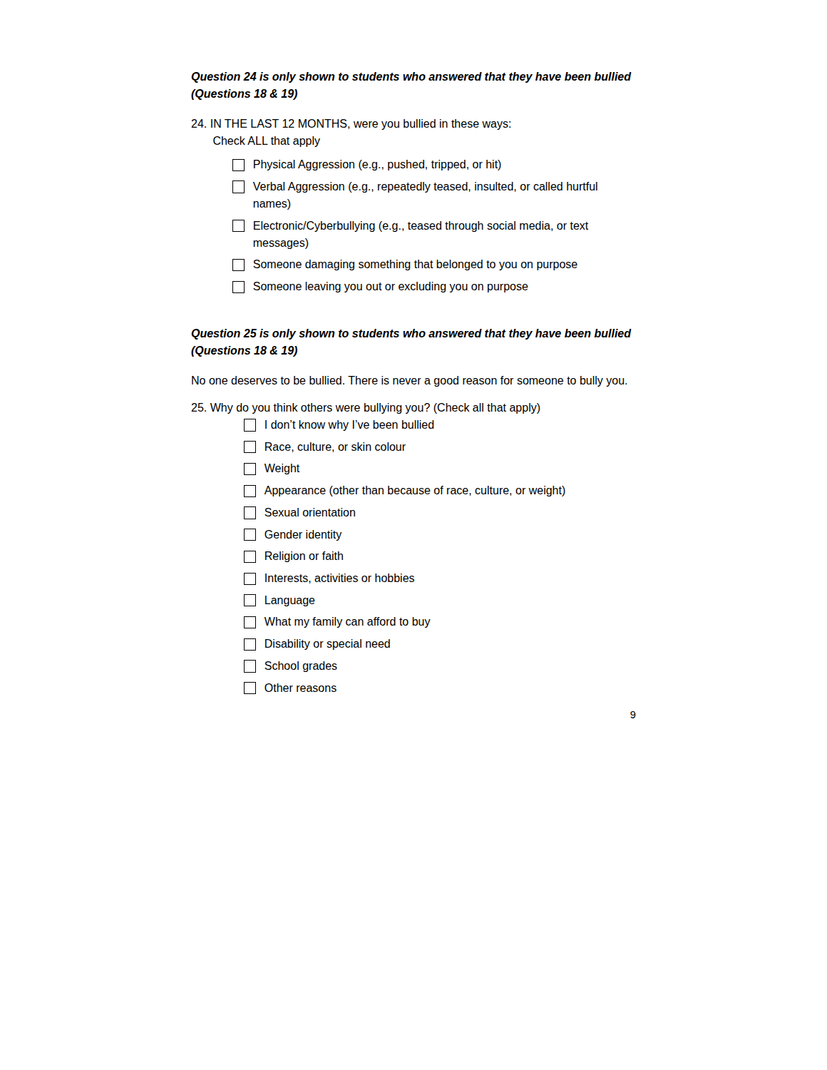Question 24 is only shown to students who answered that they have been bullied (Questions 18 & 19)
24. IN THE LAST 12 MONTHS, were you bullied in these ways:
Check ALL that apply
Physical Aggression (e.g., pushed, tripped, or hit)
Verbal Aggression (e.g., repeatedly teased, insulted, or called hurtful names)
Electronic/Cyberbullying (e.g., teased through social media, or text messages)
Someone damaging something that belonged to you on purpose
Someone leaving you out or excluding you on purpose
Question 25 is only shown to students who answered that they have been bullied (Questions 18 & 19)
No one deserves to be bullied. There is never a good reason for someone to bully you.
25. Why do you think others were bullying you? (Check all that apply)
I don’t know why I’ve been bullied
Race, culture, or skin colour
Weight
Appearance (other than because of race, culture, or weight)
Sexual orientation
Gender identity
Religion or faith
Interests, activities or hobbies
Language
What my family can afford to buy
Disability or special need
School grades
Other reasons
9